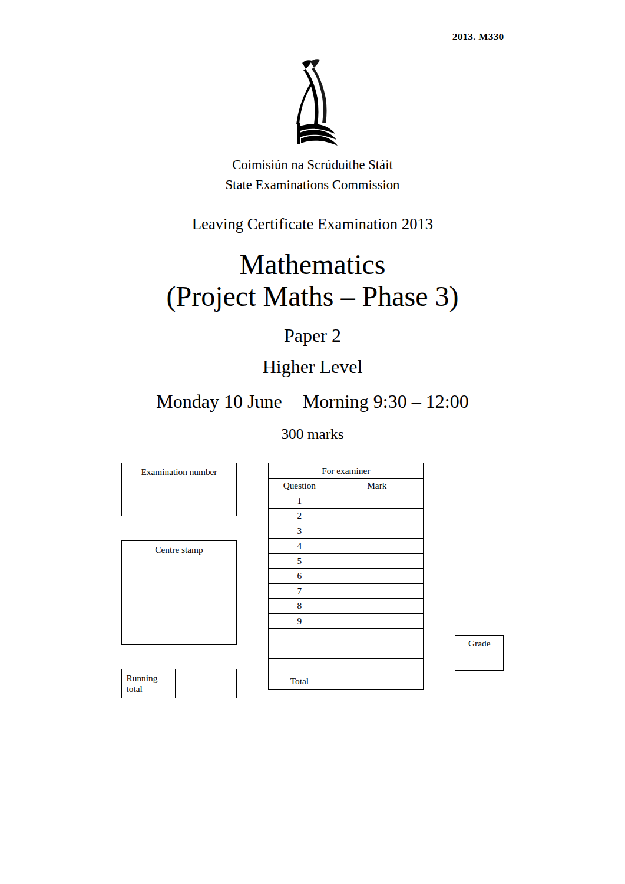2013. M330
Coimisiún na Scrúduithe Stáit
State Examinations Commission
Leaving Certificate Examination 2013
Mathematics
(Project Maths – Phase 3)
Paper 2
Higher Level
Monday 10 June Morning 9:30 – 12:00
300 marks
Examination number
Centre stamp
Running total
| For examiner |
| --- |
| Question | Mark |
| 1 | |
| 2 | |
| 3 | |
| 4 | |
| 5 | |
| 6 | |
| 7 | |
| 8 | |
| 9 | |
| Total | |
Grade